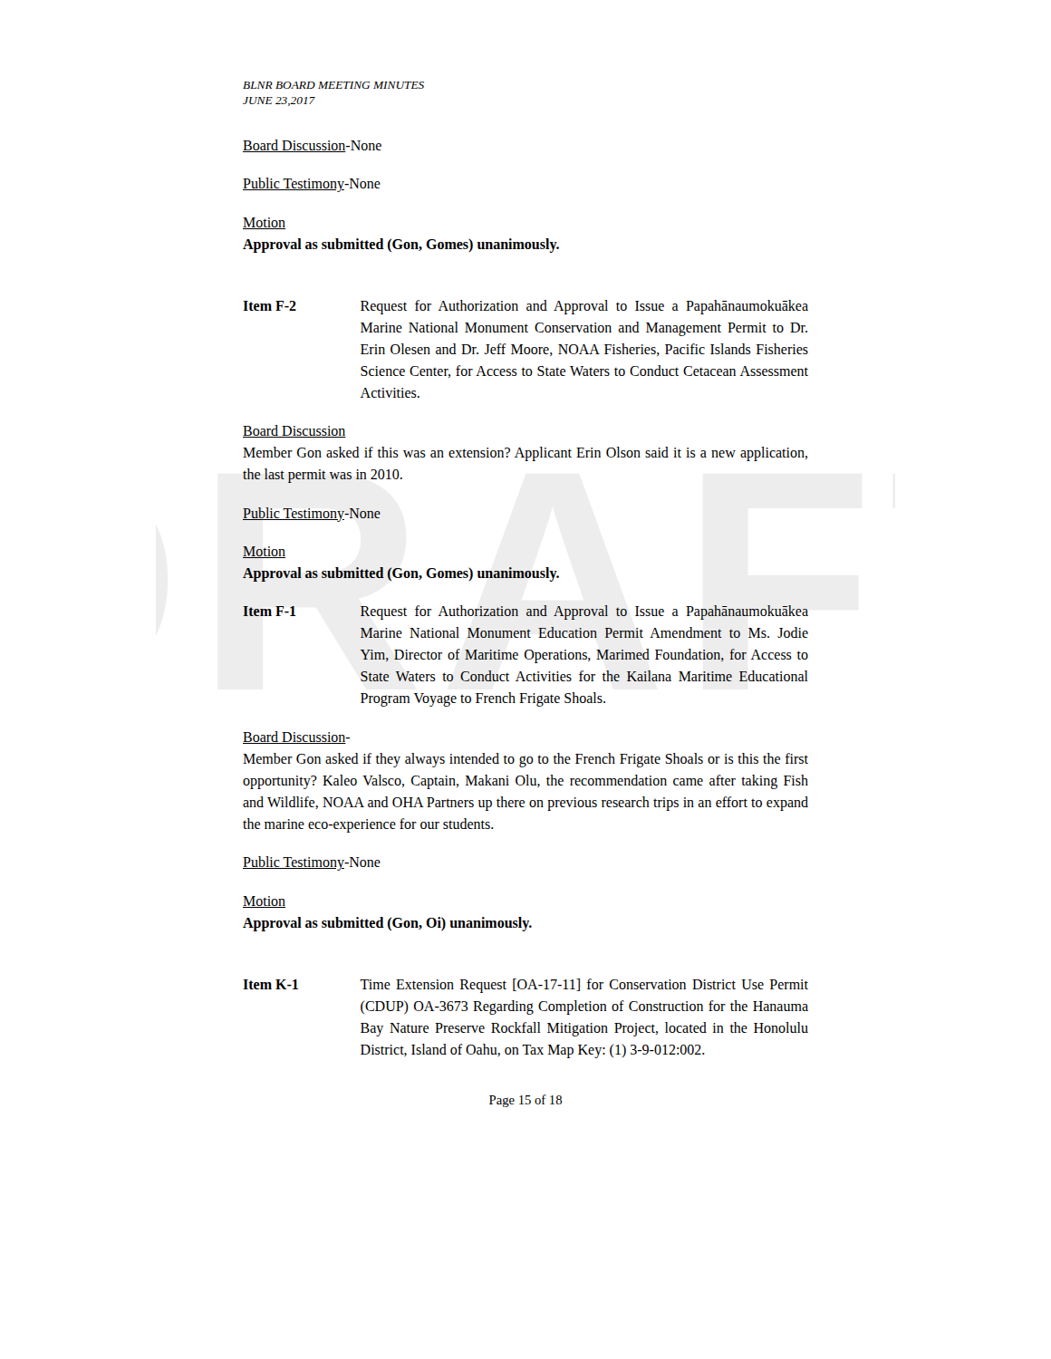DRAFT
BLNR BOARD MEETING MINUTES
JUNE 23,2017
Board Discussion-None
Public Testimony-None
Motion
Approval as submitted (Gon, Gomes) unanimously.
Item F-2
Request for Authorization and Approval to Issue a Papahānaumokuākea Marine National Monument Conservation and Management Permit to Dr. Erin Olesen and Dr. Jeff Moore, NOAA Fisheries, Pacific Islands Fisheries Science Center, for Access to State Waters to Conduct Cetacean Assessment Activities.
Board Discussion
Member Gon asked if this was an extension? Applicant Erin Olson said it is a new application, the last permit was in 2010.
Public Testimony-None
Motion
Approval as submitted (Gon, Gomes) unanimously.
Item F-1
Request for Authorization and Approval to Issue a Papahānaumokuākea Marine National Monument Education Permit Amendment to Ms. Jodie Yim, Director of Maritime Operations, Marimed Foundation, for Access to State Waters to Conduct Activities for the Kailana Maritime Educational Program Voyage to French Frigate Shoals.
Board Discussion-
Member Gon asked if they always intended to go to the French Frigate Shoals or is this the first opportunity? Kaleo Valsco, Captain, Makani Olu, the recommendation came after taking Fish and Wildlife, NOAA and OHA Partners up there on previous research trips in an effort to expand the marine eco-experience for our students.
Public Testimony-None
Motion
Approval as submitted (Gon, Oi) unanimously.
Item K-1
Time Extension Request [OA-17-11] for Conservation District Use Permit (CDUP) OA-3673 Regarding Completion of Construction for the Hanauma Bay Nature Preserve Rockfall Mitigation Project, located in the Honolulu District, Island of Oahu, on Tax Map Key: (1) 3-9-012:002.
Page 15 of 18